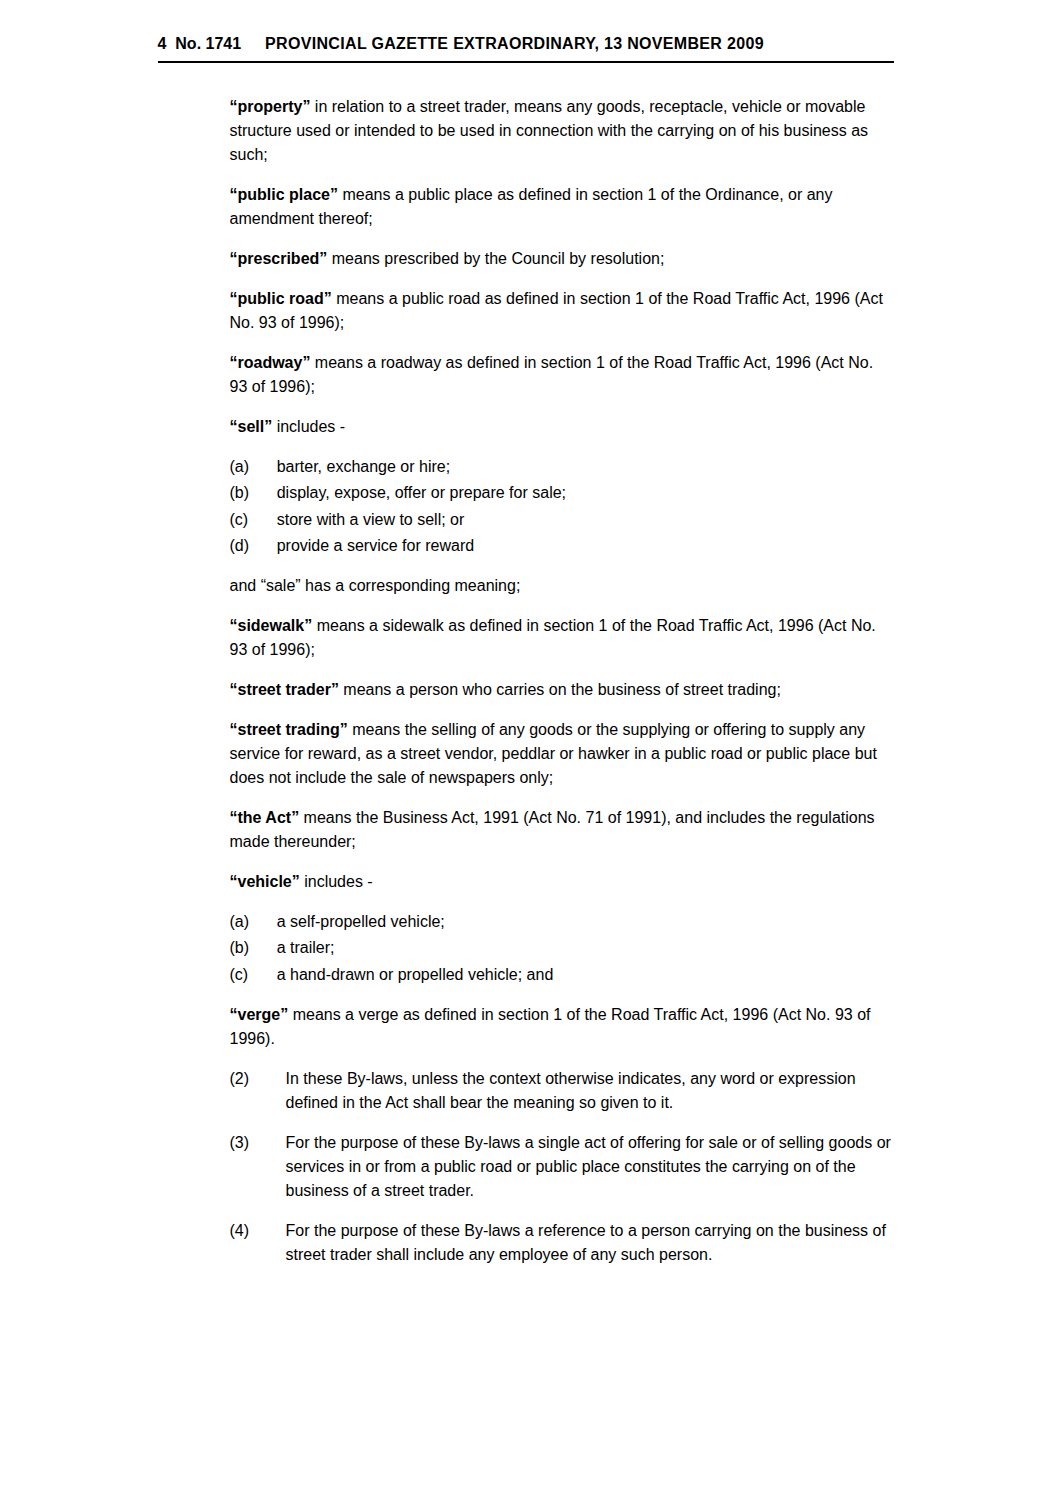4 No. 1741 PROVINCIAL GAZETTE EXTRAORDINARY, 13 NOVEMBER 2009
“property” in relation to a street trader, means any goods, receptacle, vehicle or movable structure used or intended to be used in connection with the carrying on of his business as such;
“public place” means a public place as defined in section 1 of the Ordinance, or any amendment thereof;
“prescribed” means prescribed by the Council by resolution;
“public road” means a public road as defined in section 1 of the Road Traffic Act, 1996 (Act No. 93 of 1996);
“roadway” means a roadway as defined in section 1 of the Road Traffic Act, 1996 (Act No. 93 of 1996);
“sell” includes -
(a) barter, exchange or hire;
(b) display, expose, offer or prepare for sale;
(c) store with a view to sell; or
(d) provide a service for reward
and “sale” has a corresponding meaning;
“sidewalk” means a sidewalk as defined in section 1 of the Road Traffic Act, 1996 (Act No. 93 of 1996);
“street trader” means a person who carries on the business of street trading;
“street trading” means the selling of any goods or the supplying or offering to supply any service for reward, as a street vendor, peddlar or hawker in a public road or public place but does not include the sale of newspapers only;
“the Act” means the Business Act, 1991 (Act No. 71 of 1991), and includes the regulations made thereunder;
“vehicle” includes -
(a) a self-propelled vehicle;
(b) a trailer;
(c) a hand-drawn or propelled vehicle; and
“verge” means a verge as defined in section 1 of the Road Traffic Act, 1996 (Act No. 93 of 1996).
(2) In these By-laws, unless the context otherwise indicates, any word or expression defined in the Act shall bear the meaning so given to it.
(3) For the purpose of these By-laws a single act of offering for sale or of selling goods or services in or from a public road or public place constitutes the carrying on of the business of a street trader.
(4) For the purpose of these By-laws a reference to a person carrying on the business of street trader shall include any employee of any such person.